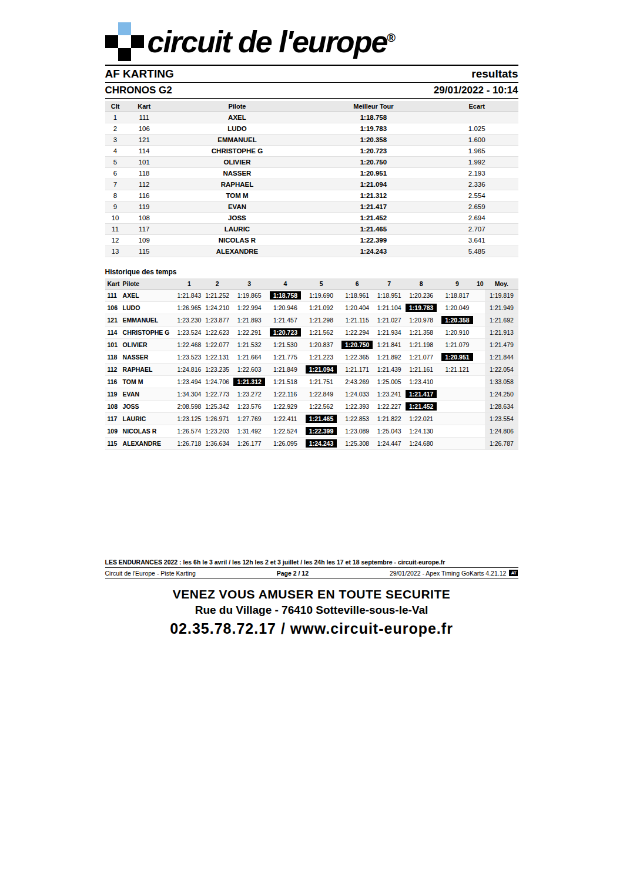circuit de l'europe®
AF KARTING
resultats
CHRONOS G2
29/01/2022 - 10:14
| Clt | Kart | Pilote | Meilleur Tour | Ecart |
| --- | --- | --- | --- | --- |
| 1 | 111 | AXEL | 1:18.758 | |
| 2 | 106 | LUDO | 1:19.783 | 1.025 |
| 3 | 121 | EMMANUEL | 1:20.358 | 1.600 |
| 4 | 114 | CHRISTOPHE G | 1:20.723 | 1.965 |
| 5 | 101 | OLIVIER | 1:20.750 | 1.992 |
| 6 | 118 | NASSER | 1:20.951 | 2.193 |
| 7 | 112 | RAPHAEL | 1:21.094 | 2.336 |
| 8 | 116 | TOM M | 1:21.312 | 2.554 |
| 9 | 119 | EVAN | 1:21.417 | 2.659 |
| 10 | 108 | JOSS | 1:21.452 | 2.694 |
| 11 | 117 | LAURIC | 1:21.465 | 2.707 |
| 12 | 109 | NICOLAS R | 1:22.399 | 3.641 |
| 13 | 115 | ALEXANDRE | 1:24.243 | 5.485 |
Historique des temps
| Kart | Pilote | 1 | 2 | 3 | 4 | 5 | 6 | 7 | 8 | 9 | 10 | Moy. |
| --- | --- | --- | --- | --- | --- | --- | --- | --- | --- | --- | --- | --- |
| 111 | AXEL | 1:21.843 | 1:21.252 | 1:19.865 | 1:18.758 | 1:19.690 | 1:18.961 | 1:18.951 | 1:20.236 | 1:18.817 | | 1:19.819 |
| 106 | LUDO | 1:26.965 | 1:24.210 | 1:22.994 | 1:20.946 | 1:21.092 | 1:20.404 | 1:21.104 | 1:19.783 | 1:20.049 | | 1:21.949 |
| 121 | EMMANUEL | 1:23.230 | 1:23.877 | 1:21.893 | 1:21.457 | 1:21.298 | 1:21.115 | 1:21.027 | 1:20.978 | 1:20.358 | | 1:21.692 |
| 114 | CHRISTOPHE G | 1:23.524 | 1:22.623 | 1:22.291 | 1:20.723 | 1:21.562 | 1:22.294 | 1:21.934 | 1:21.358 | 1:20.910 | | 1:21.913 |
| 101 | OLIVIER | 1:22.468 | 1:22.077 | 1:21.532 | 1:21.530 | 1:20.837 | 1:20.750 | 1:21.841 | 1:21.198 | 1:21.079 | | 1:21.479 |
| 118 | NASSER | 1:23.523 | 1:22.131 | 1:21.664 | 1:21.775 | 1:21.223 | 1:22.365 | 1:21.892 | 1:21.077 | 1:20.951 | | 1:21.844 |
| 112 | RAPHAEL | 1:24.816 | 1:23.235 | 1:22.603 | 1:21.849 | 1:21.094 | 1:21.171 | 1:21.439 | 1:21.161 | 1:21.121 | | 1:22.054 |
| 116 | TOM M | 1:23.494 | 1:24.706 | 1:21.312 | 1:21.518 | 1:21.751 | 2:43.269 | 1:25.005 | 1:23.410 | | | 1:33.058 |
| 119 | EVAN | 1:34.304 | 1:22.773 | 1:23.272 | 1:22.116 | 1:22.849 | 1:24.033 | 1:23.241 | 1:21.417 | | | 1:24.250 |
| 108 | JOSS | 2:08.598 | 1:25.342 | 1:23.576 | 1:22.929 | 1:22.562 | 1:22.393 | 1:22.227 | 1:21.452 | | | 1:28.634 |
| 117 | LAURIC | 1:23.125 | 1:26.971 | 1:27.769 | 1:22.411 | 1:21.465 | 1:22.853 | 1:21.822 | 1:22.021 | | | 1:23.554 |
| 109 | NICOLAS R | 1:26.574 | 1:23.203 | 1:31.492 | 1:22.524 | 1:22.399 | 1:23.089 | 1:25.043 | 1:24.130 | | | 1:24.806 |
| 115 | ALEXANDRE | 1:26.718 | 1:36.634 | 1:26.177 | 1:26.095 | 1:24.243 | 1:25.308 | 1:24.447 | 1:24.680 | | | 1:26.787 |
LES ENDURANCES 2022 : les 6h le 3 avril / les 12h les 2 et 3 juillet / les 24h les 17 et 18 septembre - circuit-europe.fr
Circuit de l'Europe - Piste Karting
Page 2 / 12
29/01/2022 - Apex Timing GoKarts 4.21.12 AT
VENEZ VOUS AMUSER EN TOUTE SECURITE
Rue du Village - 76410 Sotteville-sous-le-Val
02.35.78.72.17 / www.circuit-europe.fr